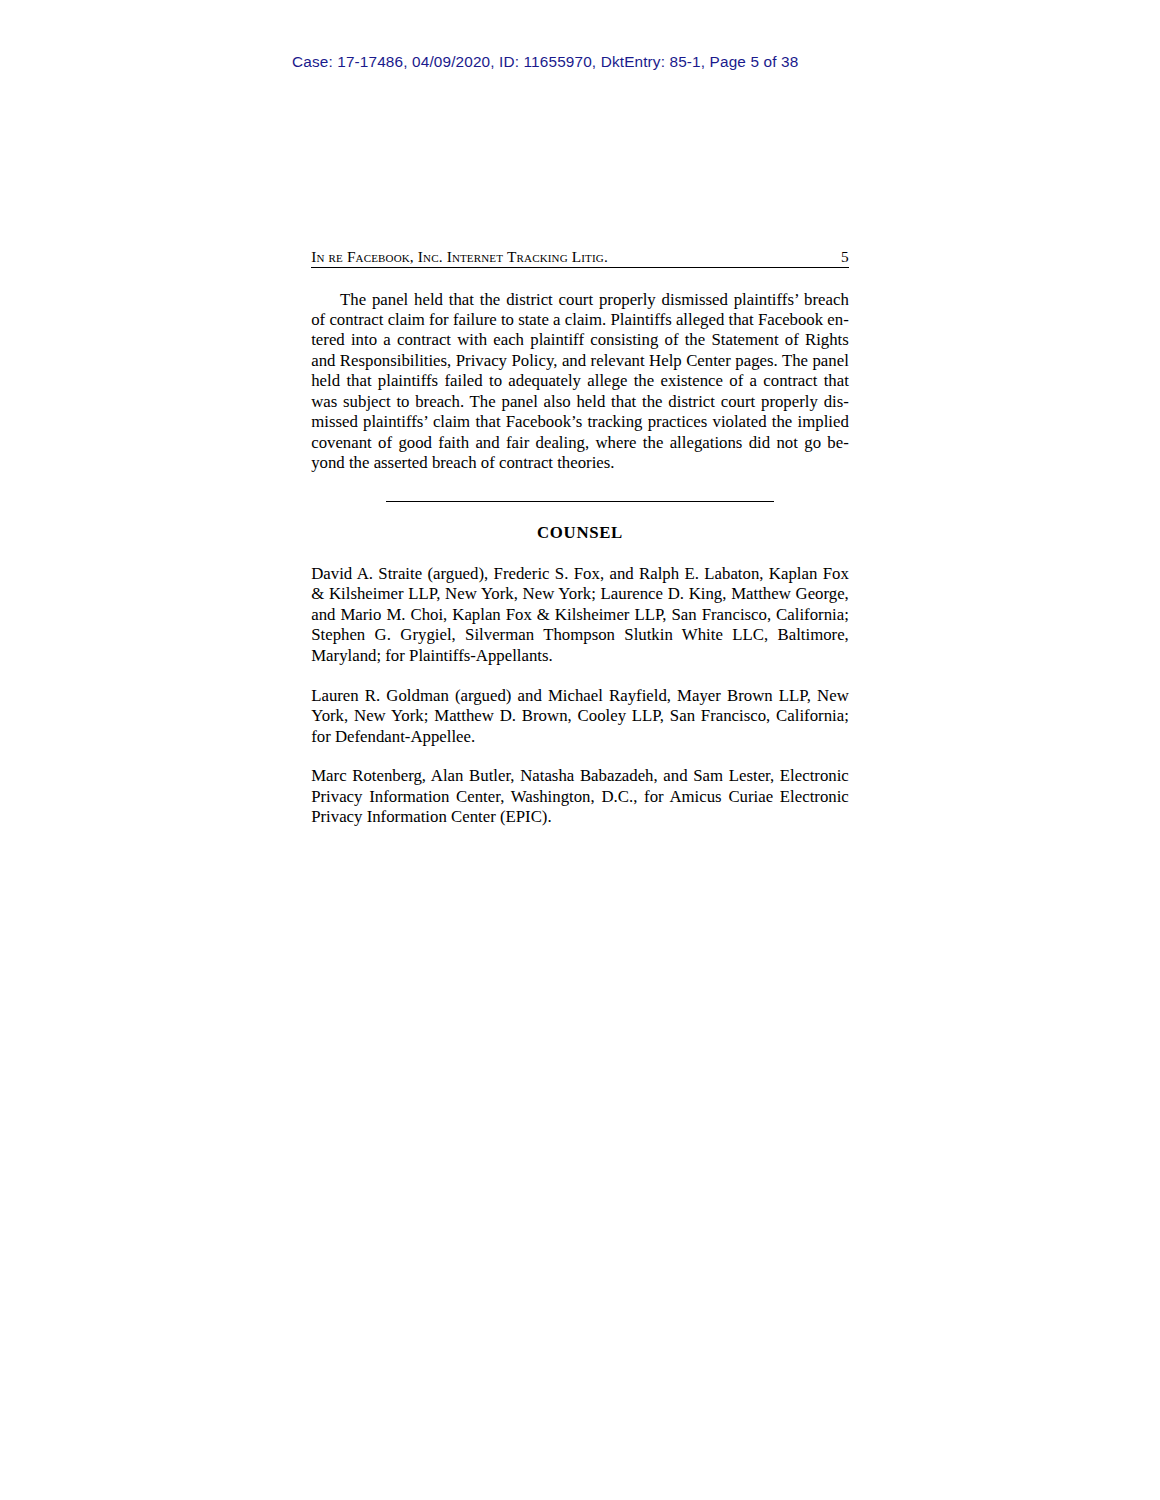Case: 17-17486, 04/09/2020, ID: 11655970, DktEntry: 85-1, Page 5 of 38
In re Facebook, Inc. Internet Tracking Litig. 5
The panel held that the district court properly dismissed plaintiffs’ breach of contract claim for failure to state a claim. Plaintiffs alleged that Facebook entered into a contract with each plaintiff consisting of the Statement of Rights and Responsibilities, Privacy Policy, and relevant Help Center pages. The panel held that plaintiffs failed to adequately allege the existence of a contract that was subject to breach. The panel also held that the district court properly dismissed plaintiffs’ claim that Facebook’s tracking practices violated the implied covenant of good faith and fair dealing, where the allegations did not go beyond the asserted breach of contract theories.
COUNSEL
David A. Straite (argued), Frederic S. Fox, and Ralph E. Labaton, Kaplan Fox & Kilsheimer LLP, New York, New York; Laurence D. King, Matthew George, and Mario M. Choi, Kaplan Fox & Kilsheimer LLP, San Francisco, California; Stephen G. Grygiel, Silverman Thompson Slutkin White LLC, Baltimore, Maryland; for Plaintiffs-Appellants.
Lauren R. Goldman (argued) and Michael Rayfield, Mayer Brown LLP, New York, New York; Matthew D. Brown, Cooley LLP, San Francisco, California; for Defendant-Appellee.
Marc Rotenberg, Alan Butler, Natasha Babazadeh, and Sam Lester, Electronic Privacy Information Center, Washington, D.C., for Amicus Curiae Electronic Privacy Information Center (EPIC).